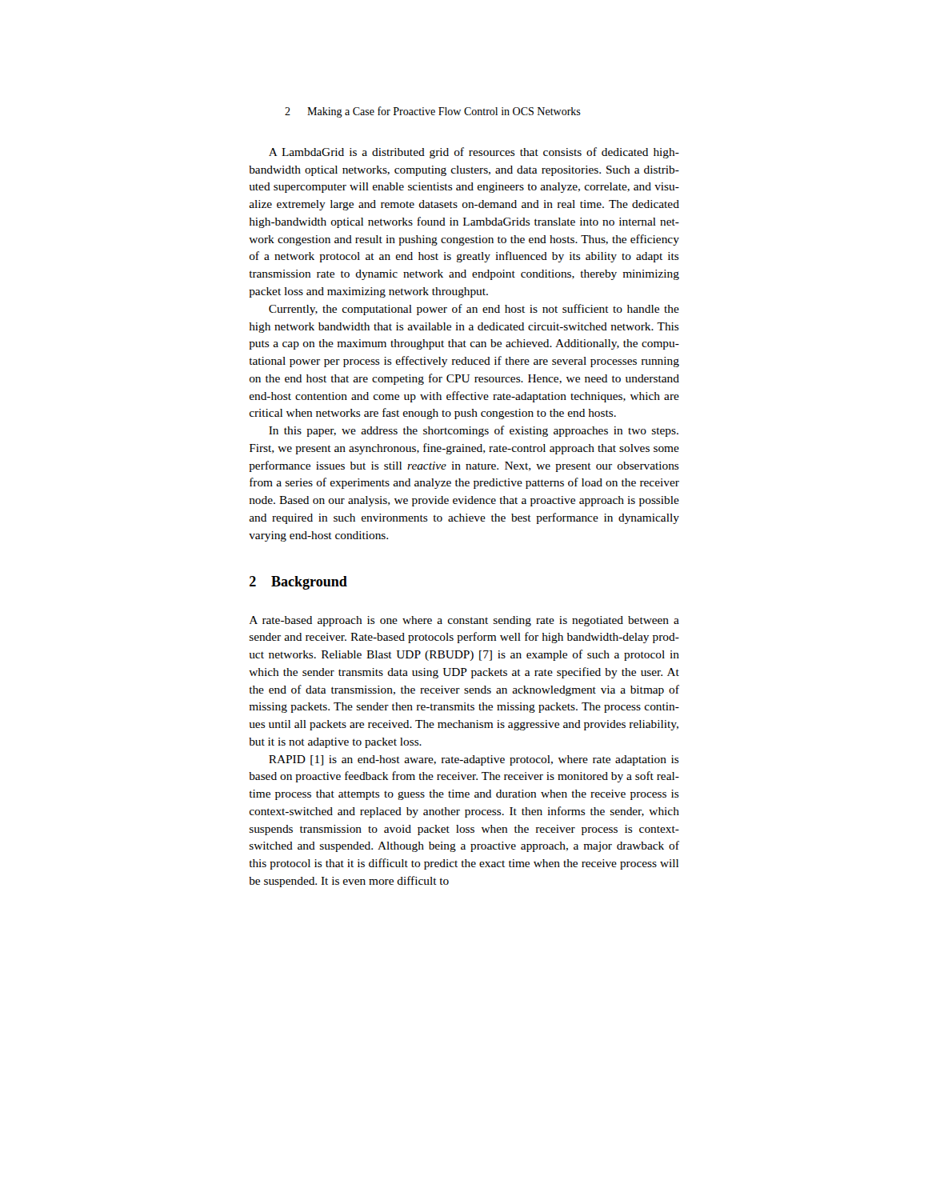2 Making a Case for Proactive Flow Control in OCS Networks
A LambdaGrid is a distributed grid of resources that consists of dedicated high-bandwidth optical networks, computing clusters, and data repositories. Such a distributed supercomputer will enable scientists and engineers to analyze, correlate, and visualize extremely large and remote datasets on-demand and in real time. The dedicated high-bandwidth optical networks found in LambdaGrids translate into no internal network congestion and result in pushing congestion to the end hosts. Thus, the efficiency of a network protocol at an end host is greatly influenced by its ability to adapt its transmission rate to dynamic network and endpoint conditions, thereby minimizing packet loss and maximizing network throughput.
Currently, the computational power of an end host is not sufficient to handle the high network bandwidth that is available in a dedicated circuit-switched network. This puts a cap on the maximum throughput that can be achieved. Additionally, the computational power per process is effectively reduced if there are several processes running on the end host that are competing for CPU resources. Hence, we need to understand end-host contention and come up with effective rate-adaptation techniques, which are critical when networks are fast enough to push congestion to the end hosts.
In this paper, we address the shortcomings of existing approaches in two steps. First, we present an asynchronous, fine-grained, rate-control approach that solves some performance issues but is still reactive in nature. Next, we present our observations from a series of experiments and analyze the predictive patterns of load on the receiver node. Based on our analysis, we provide evidence that a proactive approach is possible and required in such environments to achieve the best performance in dynamically varying end-host conditions.
2 Background
A rate-based approach is one where a constant sending rate is negotiated between a sender and receiver. Rate-based protocols perform well for high bandwidth-delay product networks. Reliable Blast UDP (RBUDP) [7] is an example of such a protocol in which the sender transmits data using UDP packets at a rate specified by the user. At the end of data transmission, the receiver sends an acknowledgment via a bitmap of missing packets. The sender then re-transmits the missing packets. The process continues until all packets are received. The mechanism is aggressive and provides reliability, but it is not adaptive to packet loss.
RAPID [1] is an end-host aware, rate-adaptive protocol, where rate adaptation is based on proactive feedback from the receiver. The receiver is monitored by a soft real-time process that attempts to guess the time and duration when the receive process is context-switched and replaced by another process. It then informs the sender, which suspends transmission to avoid packet loss when the receiver process is context-switched and suspended. Although being a proactive approach, a major drawback of this protocol is that it is difficult to predict the exact time when the receive process will be suspended. It is even more difficult to